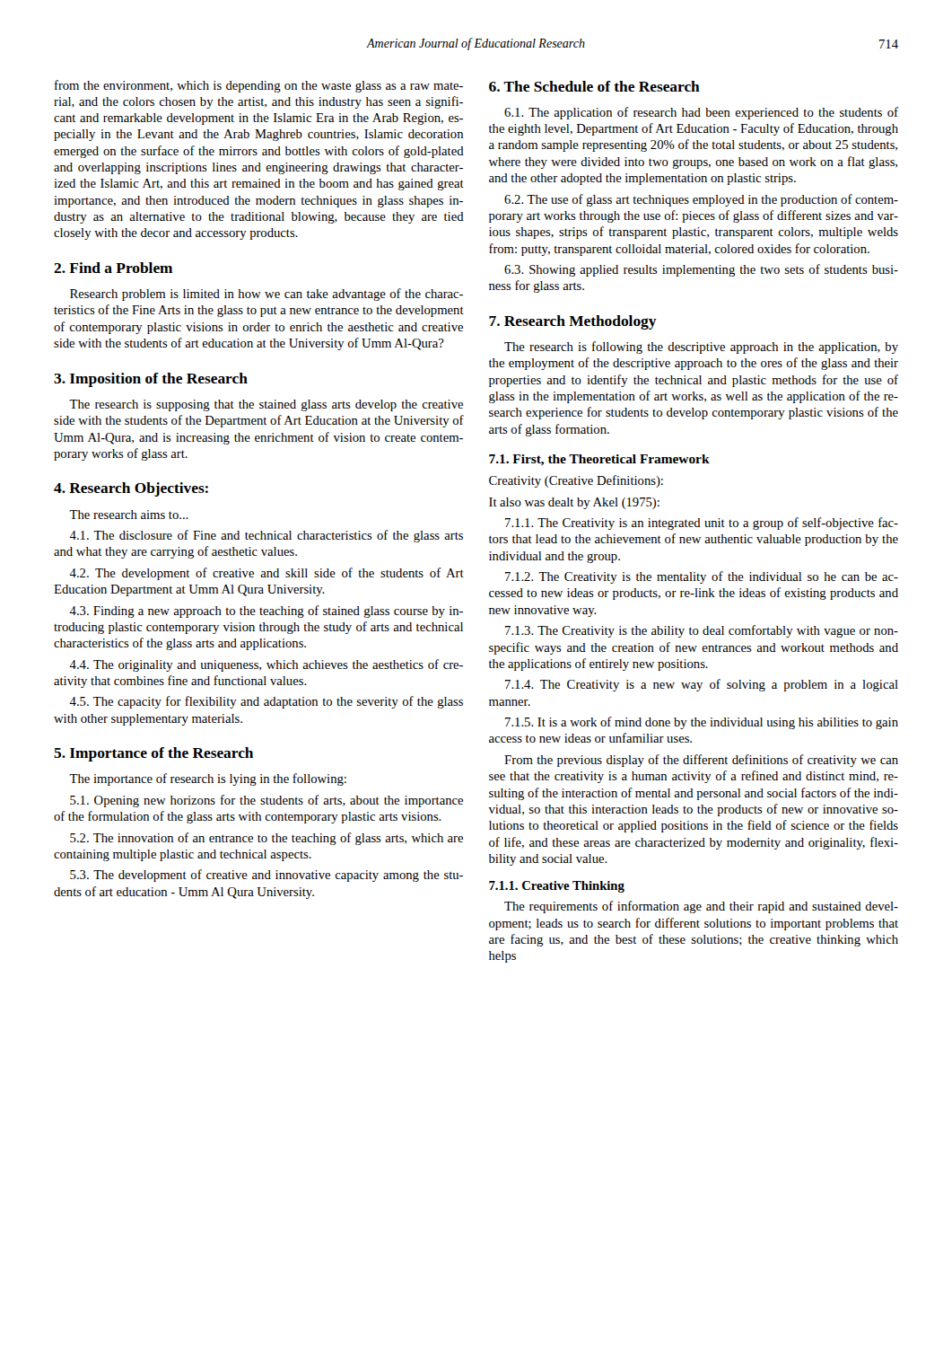American Journal of Educational Research 714
from the environment, which is depending on the waste glass as a raw material, and the colors chosen by the artist, and this industry has seen a significant and remarkable development in the Islamic Era in the Arab Region, especially in the Levant and the Arab Maghreb countries, Islamic decoration emerged on the surface of the mirrors and bottles with colors of gold-plated and overlapping inscriptions lines and engineering drawings that characterized the Islamic Art, and this art remained in the boom and has gained great importance, and then introduced the modern techniques in glass shapes industry as an alternative to the traditional blowing, because they are tied closely with the decor and accessory products.
2. Find a Problem
Research problem is limited in how we can take advantage of the characteristics of the Fine Arts in the glass to put a new entrance to the development of contemporary plastic visions in order to enrich the aesthetic and creative side with the students of art education at the University of Umm Al-Qura?
3. Imposition of the Research
The research is supposing that the stained glass arts develop the creative side with the students of the Department of Art Education at the University of Umm Al-Qura, and is increasing the enrichment of vision to create contemporary works of glass art.
4. Research Objectives:
The research aims to...
4.1. The disclosure of Fine and technical characteristics of the glass arts and what they are carrying of aesthetic values.
4.2. The development of creative and skill side of the students of Art Education Department at Umm Al Qura University.
4.3. Finding a new approach to the teaching of stained glass course by introducing plastic contemporary vision through the study of arts and technical characteristics of the glass arts and applications.
4.4. The originality and uniqueness, which achieves the aesthetics of creativity that combines fine and functional values.
4.5. The capacity for flexibility and adaptation to the severity of the glass with other supplementary materials.
5. Importance of the Research
The importance of research is lying in the following:
5.1. Opening new horizons for the students of arts, about the importance of the formulation of the glass arts with contemporary plastic arts visions.
5.2. The innovation of an entrance to the teaching of glass arts, which are containing multiple plastic and technical aspects.
5.3. The development of creative and innovative capacity among the students of art education - Umm Al Qura University.
6. The Schedule of the Research
6.1. The application of research had been experienced to the students of the eighth level, Department of Art Education - Faculty of Education, through a random sample representing 20% of the total students, or about 25 students, where they were divided into two groups, one based on work on a flat glass, and the other adopted the implementation on plastic strips.
6.2. The use of glass art techniques employed in the production of contemporary art works through the use of: pieces of glass of different sizes and various shapes, strips of transparent plastic, transparent colors, multiple welds from: putty, transparent colloidal material, colored oxides for coloration.
6.3. Showing applied results implementing the two sets of students business for glass arts.
7. Research Methodology
The research is following the descriptive approach in the application, by the employment of the descriptive approach to the ores of the glass and their properties and to identify the technical and plastic methods for the use of glass in the implementation of art works, as well as the application of the research experience for students to develop contemporary plastic visions of the arts of glass formation.
7.1. First, the Theoretical Framework
Creativity (Creative Definitions):
It also was dealt by Akel (1975):
7.1.1. The Creativity is an integrated unit to a group of self-objective factors that lead to the achievement of new authentic valuable production by the individual and the group.
7.1.2. The Creativity is the mentality of the individual so he can be accessed to new ideas or products, or re-link the ideas of existing products and new innovative way.
7.1.3. The Creativity is the ability to deal comfortably with vague or non-specific ways and the creation of new entrances and workout methods and the applications of entirely new positions.
7.1.4. The Creativity is a new way of solving a problem in a logical manner.
7.1.5. It is a work of mind done by the individual using his abilities to gain access to new ideas or unfamiliar uses.
From the previous display of the different definitions of creativity we can see that the creativity is a human activity of a refined and distinct mind, resulting of the interaction of mental and personal and social factors of the individual, so that this interaction leads to the products of new or innovative solutions to theoretical or applied positions in the field of science or the fields of life, and these areas are characterized by modernity and originality, flexibility and social value.
7.1.1. Creative Thinking
The requirements of information age and their rapid and sustained development; leads us to search for different solutions to important problems that are facing us, and the best of these solutions; the creative thinking which helps